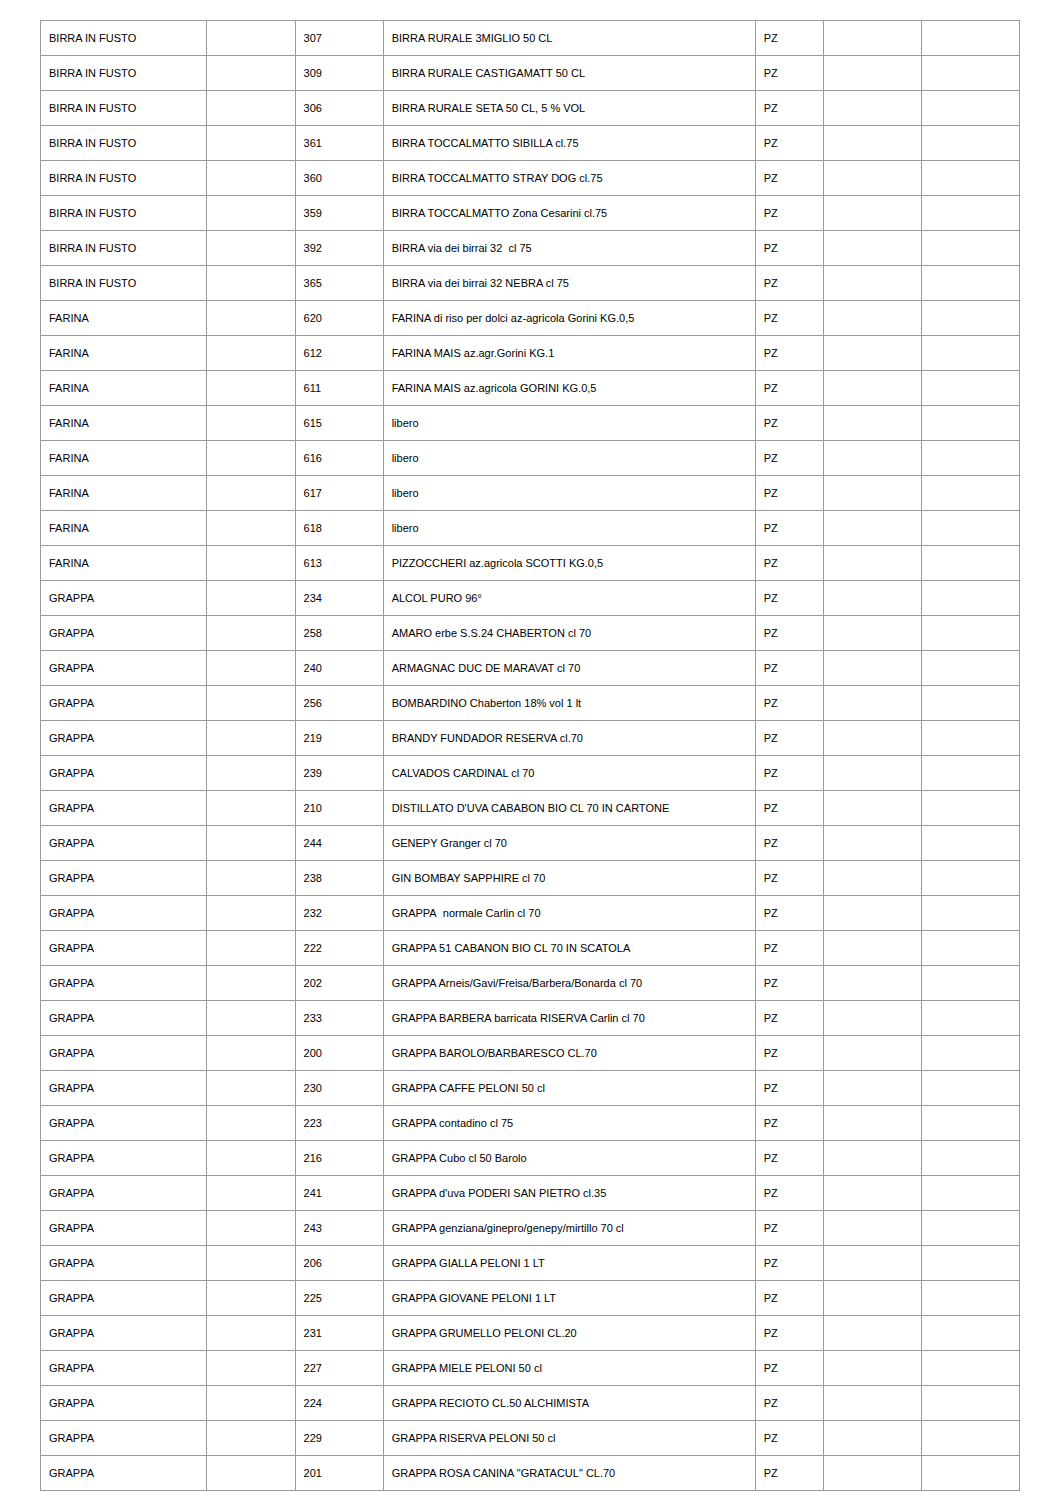| BIRRA IN FUSTO | | 307 | BIRRA RURALE 3MIGLIO 50 CL | PZ | | |
| BIRRA IN FUSTO | | 309 | BIRRA RURALE CASTIGAMATT 50 CL | PZ | | |
| BIRRA IN FUSTO | | 306 | BIRRA RURALE SETA 50 CL, 5 % VOL | PZ | | |
| BIRRA IN FUSTO | | 361 | BIRRA TOCCALMATTO SIBILLA cl.75 | PZ | | |
| BIRRA IN FUSTO | | 360 | BIRRA TOCCALMATTO STRAY DOG cl.75 | PZ | | |
| BIRRA IN FUSTO | | 359 | BIRRA TOCCALMATTO Zona Cesarini cl.75 | PZ | | |
| BIRRA IN FUSTO | | 392 | BIRRA via dei birrai 32 cl 75 | PZ | | |
| BIRRA IN FUSTO | | 365 | BIRRA via dei birrai 32 NEBRA cl 75 | PZ | | |
| FARINA | | 620 | FARINA di riso per dolci az-agricola Gorini KG.0,5 | PZ | | |
| FARINA | | 612 | FARINA MAIS az.agr.Gorini KG.1 | PZ | | |
| FARINA | | 611 | FARINA MAIS az.agricola GORINI KG.0,5 | PZ | | |
| FARINA | | 615 | libero | PZ | | |
| FARINA | | 616 | libero | PZ | | |
| FARINA | | 617 | libero | PZ | | |
| FARINA | | 618 | libero | PZ | | |
| FARINA | | 613 | PIZZOCCHERI az.agricola SCOTTI KG.0,5 | PZ | | |
| GRAPPA | | 234 | ALCOL PURO 96° | PZ | | |
| GRAPPA | | 258 | AMARO erbe S.S.24 CHABERTON cl 70 | PZ | | |
| GRAPPA | | 240 | ARMAGNAC DUC DE MARAVAT cl 70 | PZ | | |
| GRAPPA | | 256 | BOMBARDINO Chaberton 18% vol 1 lt | PZ | | |
| GRAPPA | | 219 | BRANDY FUNDADOR RESERVA cl.70 | PZ | | |
| GRAPPA | | 239 | CALVADOS CARDINAL cl 70 | PZ | | |
| GRAPPA | | 210 | DISTILLATO D'UVA CABABON BIO CL 70 IN CARTONE | PZ | | |
| GRAPPA | | 244 | GENEPY Granger cl 70 | PZ | | |
| GRAPPA | | 238 | GIN BOMBAY SAPPHIRE cl 70 | PZ | | |
| GRAPPA | | 232 | GRAPPA normale Carlin cl 70 | PZ | | |
| GRAPPA | | 222 | GRAPPA 51 CABANON BIO CL 70 IN SCATOLA | PZ | | |
| GRAPPA | | 202 | GRAPPA Arneis/Gavi/Freisa/Barbera/Bonarda cl 70 | PZ | | |
| GRAPPA | | 233 | GRAPPA BARBERA barricata RISERVA Carlin cl 70 | PZ | | |
| GRAPPA | | 200 | GRAPPA BAROLO/BARBARESCO CL.70 | PZ | | |
| GRAPPA | | 230 | GRAPPA CAFFE PELONI 50 cl | PZ | | |
| GRAPPA | | 223 | GRAPPA contadino cl 75 | PZ | | |
| GRAPPA | | 216 | GRAPPA Cubo cl 50 Barolo | PZ | | |
| GRAPPA | | 241 | GRAPPA d'uva PODERI SAN PIETRO cl.35 | PZ | | |
| GRAPPA | | 243 | GRAPPA genziana/ginepro/genepy/mirtillo 70 cl | PZ | | |
| GRAPPA | | 206 | GRAPPA GIALLA PELONI 1 LT | PZ | | |
| GRAPPA | | 225 | GRAPPA GIOVANE PELONI 1 LT | PZ | | |
| GRAPPA | | 231 | GRAPPA GRUMELLO PELONI CL.20 | PZ | | |
| GRAPPA | | 227 | GRAPPA MIELE PELONI 50 cl | PZ | | |
| GRAPPA | | 224 | GRAPPA RECIOTO CL.50 ALCHIMISTA | PZ | | |
| GRAPPA | | 229 | GRAPPA RISERVA PELONI 50 cl | PZ | | |
| GRAPPA | | 201 | GRAPPA ROSA CANINA "GRATACUL" CL.70 | PZ | | |